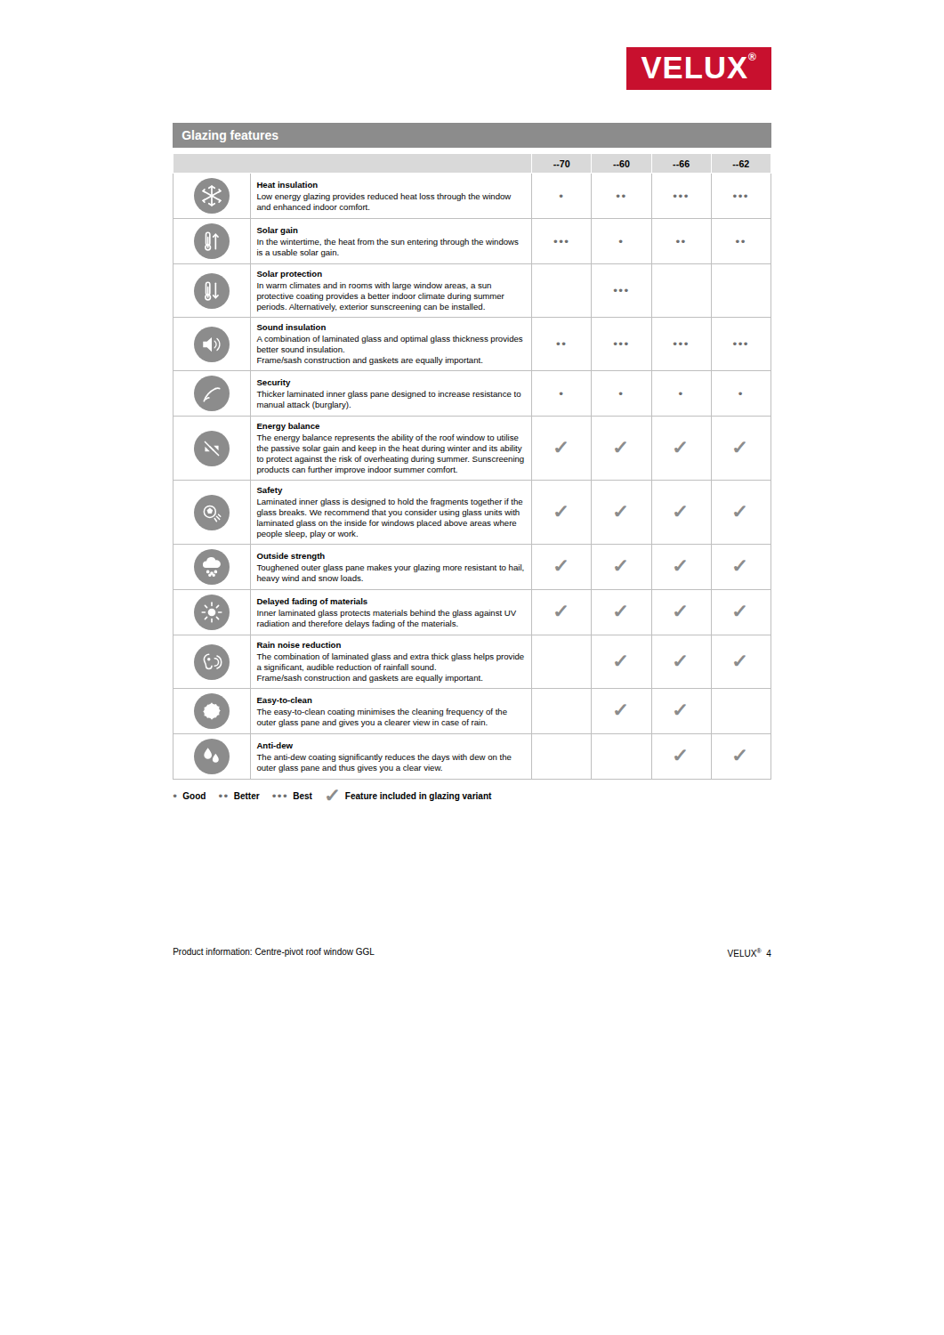VELUX®
Glazing features
| | --70 | --60 | --66 | --62 |
| --- | --- | --- | --- | --- |
| | Heat insulation Low energy glazing provides reduced heat loss through the window and enhanced indoor comfort. | • | •• | ••• | ••• |
| | Solar gain In the wintertime, the heat from the sun entering through the windows is a usable solar gain. | ••• | • | •• | •• |
| | Solar protection In warm climates and in rooms with large window areas, a sun protective coating provides a better indoor climate during summer periods. Alternatively, exterior sunscreening can be installed. | | ••• | | |
| | Sound insulation A combination of laminated glass and optimal glass thickness provides better sound insulation. Frame/sash construction and gaskets are equally important. | •• | ••• | ••• | ••• |
| | Security Thicker laminated inner glass pane designed to increase resistance to manual attack (burglary). | • | • | • | • |
| | Energy balance The energy balance represents the ability of the roof window to utilise the passive solar gain and keep in the heat during winter and its ability to protect against the risk of overheating during summer. Sunscreening products can further improve indoor summer comfort. | ✓ | ✓ | ✓ | ✓ |
| | Safety Laminated inner glass is designed to hold the fragments together if the glass breaks. We recommend that you consider using glass units with laminated glass on the inside for windows placed above areas where people sleep, play or work. | ✓ | ✓ | ✓ | ✓ |
| | Outside strength Toughened outer glass pane makes your glazing more resistant to hail, heavy wind and snow loads. | ✓ | ✓ | ✓ | ✓ |
| | Delayed fading of materials Inner laminated glass protects materials behind the glass against UV radiation and therefore delays fading of the materials. | ✓ | ✓ | ✓ | ✓ |
| | Rain noise reduction The combination of laminated glass and extra thick glass helps provide a significant, audible reduction of rainfall sound. Frame/sash construction and gaskets are equally important. | | ✓ | ✓ | ✓ |
| | Easy-to-clean The easy-to-clean coating minimises the cleaning frequency of the outer glass pane and gives you a clearer view in case of rain. | | ✓ | ✓ | |
| | Anti-dew The anti-dew coating significantly reduces the days with dew on the outer glass pane and thus gives you a clear view. | | | ✓ | ✓ |
• Good •• Better ••• Best ✓ Feature included in glazing variant
Product information: Centre-pivot roof window GGL
VELUX® 4